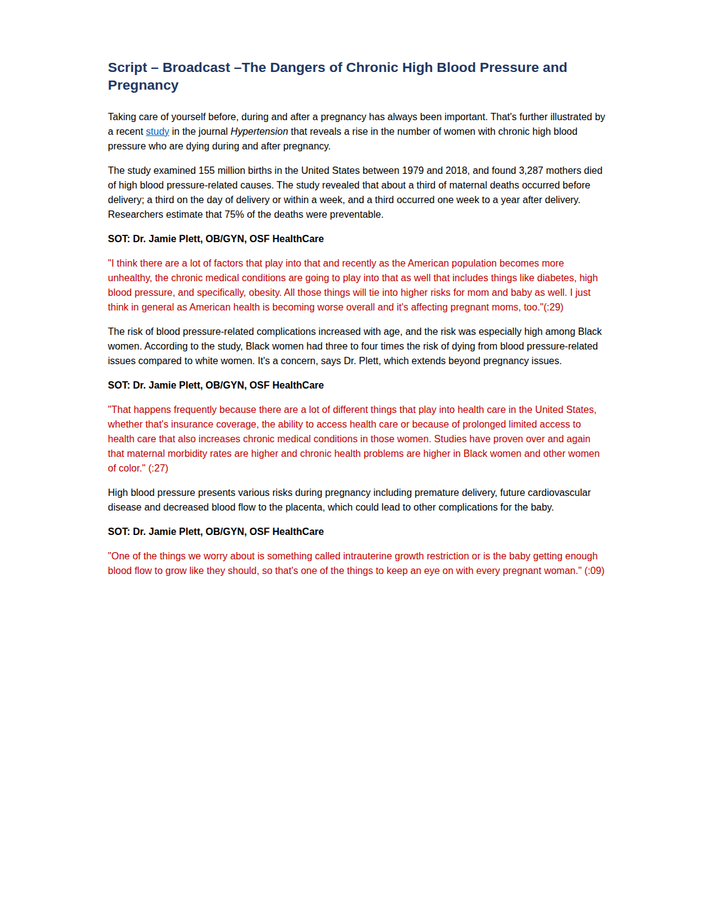Script – Broadcast –The Dangers of Chronic High Blood Pressure and Pregnancy
Taking care of yourself before, during and after a pregnancy has always been important. That's further illustrated by a recent study in the journal Hypertension that reveals a rise in the number of women with chronic high blood pressure who are dying during and after pregnancy.
The study examined 155 million births in the United States between 1979 and 2018, and found 3,287 mothers died of high blood pressure-related causes. The study revealed that about a third of maternal deaths occurred before delivery; a third on the day of delivery or within a week, and a third occurred one week to a year after delivery. Researchers estimate that 75% of the deaths were preventable.
SOT: Dr. Jamie Plett, OB/GYN, OSF HealthCare
"I think there are a lot of factors that play into that and recently as the American population becomes more unhealthy, the chronic medical conditions are going to play into that as well that includes things like diabetes, high blood pressure, and specifically, obesity. All those things will tie into higher risks for mom and baby as well. I just think in general as American health is becoming worse overall and it's affecting pregnant moms, too."(:29)
The risk of blood pressure-related complications increased with age, and the risk was especially high among Black women. According to the study, Black women had three to four times the risk of dying from blood pressure-related issues compared to white women. It's a concern, says Dr. Plett, which extends beyond pregnancy issues.
SOT: Dr. Jamie Plett, OB/GYN, OSF HealthCare
"That happens frequently because there are a lot of different things that play into health care in the United States, whether that's insurance coverage, the ability to access health care or because of prolonged limited access to health care that also increases chronic medical conditions in those women. Studies have proven over and again that maternal morbidity rates are higher and chronic health problems are higher in Black women and other women of color." (:27)
High blood pressure presents various risks during pregnancy including premature delivery, future cardiovascular disease and decreased blood flow to the placenta, which could lead to other complications for the baby.
SOT: Dr. Jamie Plett, OB/GYN, OSF HealthCare
"One of the things we worry about is something called intrauterine growth restriction or is the baby getting enough blood flow to grow like they should, so that's one of the things to keep an eye on with every pregnant woman." (:09)